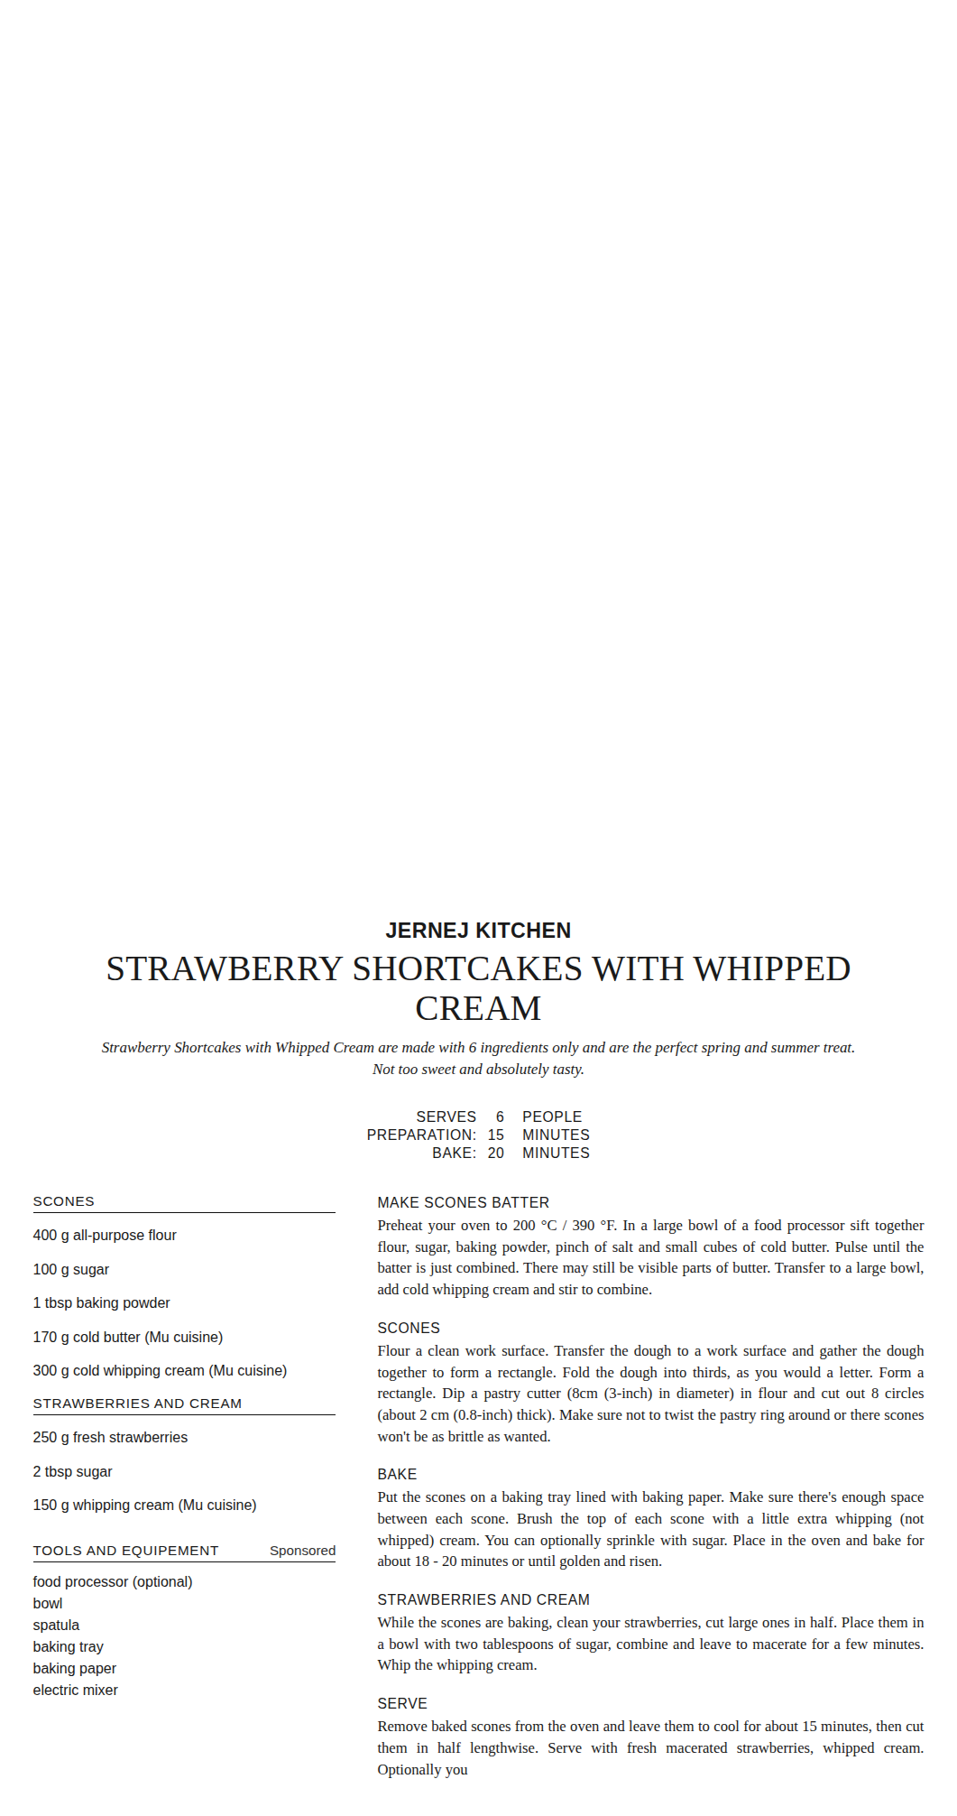JERNEJ KITCHEN
STRAWBERRY SHORTCAKES WITH WHIPPED CREAM
Strawberry Shortcakes with Whipped Cream are made with 6 ingredients only and are the perfect spring and summer treat. Not too sweet and absolutely tasty.
| SERVES | 6 | PEOPLE |
| PREPARATION: | 15 | MINUTES |
| BAKE: | 20 | MINUTES |
SCONES
400 g all-purpose flour
100 g sugar
1 tbsp baking powder
170 g cold butter (Mu cuisine)
300 g cold whipping cream (Mu cuisine)
STRAWBERRIES AND CREAM
250 g fresh strawberries
2 tbsp sugar
150 g whipping cream (Mu cuisine)
TOOLS AND EQUIPEMENT Sponsored
food processor (optional)
bowl
spatula
baking tray
baking paper
electric mixer
MAKE SCONES BATTER
Preheat your oven to 200 °C / 390 °F. In a large bowl of a food processor sift together flour, sugar, baking powder, pinch of salt and small cubes of cold butter. Pulse until the batter is just combined. There may still be visible parts of butter. Transfer to a large bowl, add cold whipping cream and stir to combine.
SCONES
Flour a clean work surface. Transfer the dough to a work surface and gather the dough together to form a rectangle. Fold the dough into thirds, as you would a letter. Form a rectangle. Dip a pastry cutter (8cm (3-inch) in diameter) in flour and cut out 8 circles (about 2 cm (0.8-inch) thick). Make sure not to twist the pastry ring around or there scones won't be as brittle as wanted.
BAKE
Put the scones on a baking tray lined with baking paper. Make sure there's enough space between each scone. Brush the top of each scone with a little extra whipping (not whipped) cream. You can optionally sprinkle with sugar. Place in the oven and bake for about 18 - 20 minutes or until golden and risen.
STRAWBERRIES AND CREAM
While the scones are baking, clean your strawberries, cut large ones in half. Place them in a bowl with two tablespoons of sugar, combine and leave to macerate for a few minutes. Whip the whipping cream.
SERVE
Remove baked scones from the oven and leave them to cool for about 15 minutes, then cut them in half lengthwise. Serve with fresh macerated strawberries, whipped cream. Optionally you